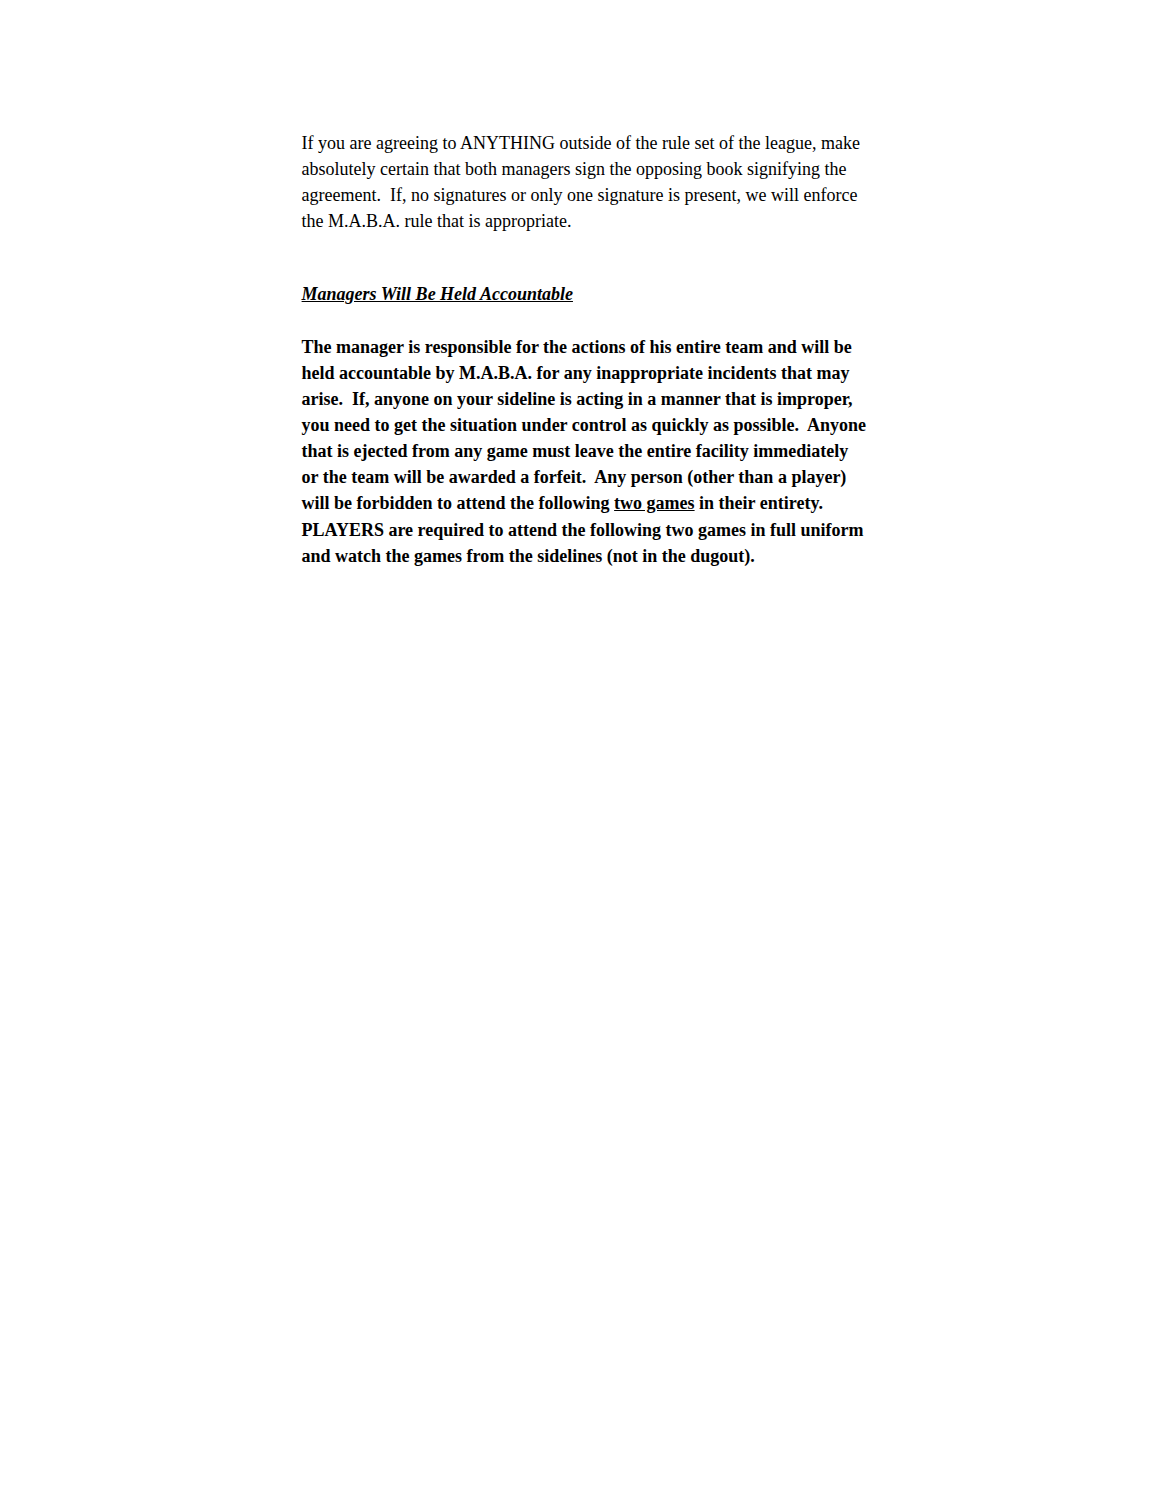If you are agreeing to ANYTHING outside of the rule set of the league, make absolutely certain that both managers sign the opposing book signifying the agreement. If, no signatures or only one signature is present, we will enforce the M.A.B.A. rule that is appropriate.
Managers Will Be Held Accountable
The manager is responsible for the actions of his entire team and will be held accountable by M.A.B.A. for any inappropriate incidents that may arise. If, anyone on your sideline is acting in a manner that is improper, you need to get the situation under control as quickly as possible. Anyone that is ejected from any game must leave the entire facility immediately or the team will be awarded a forfeit. Any person (other than a player) will be forbidden to attend the following two games in their entirety. PLAYERS are required to attend the following two games in full uniform and watch the games from the sidelines (not in the dugout).